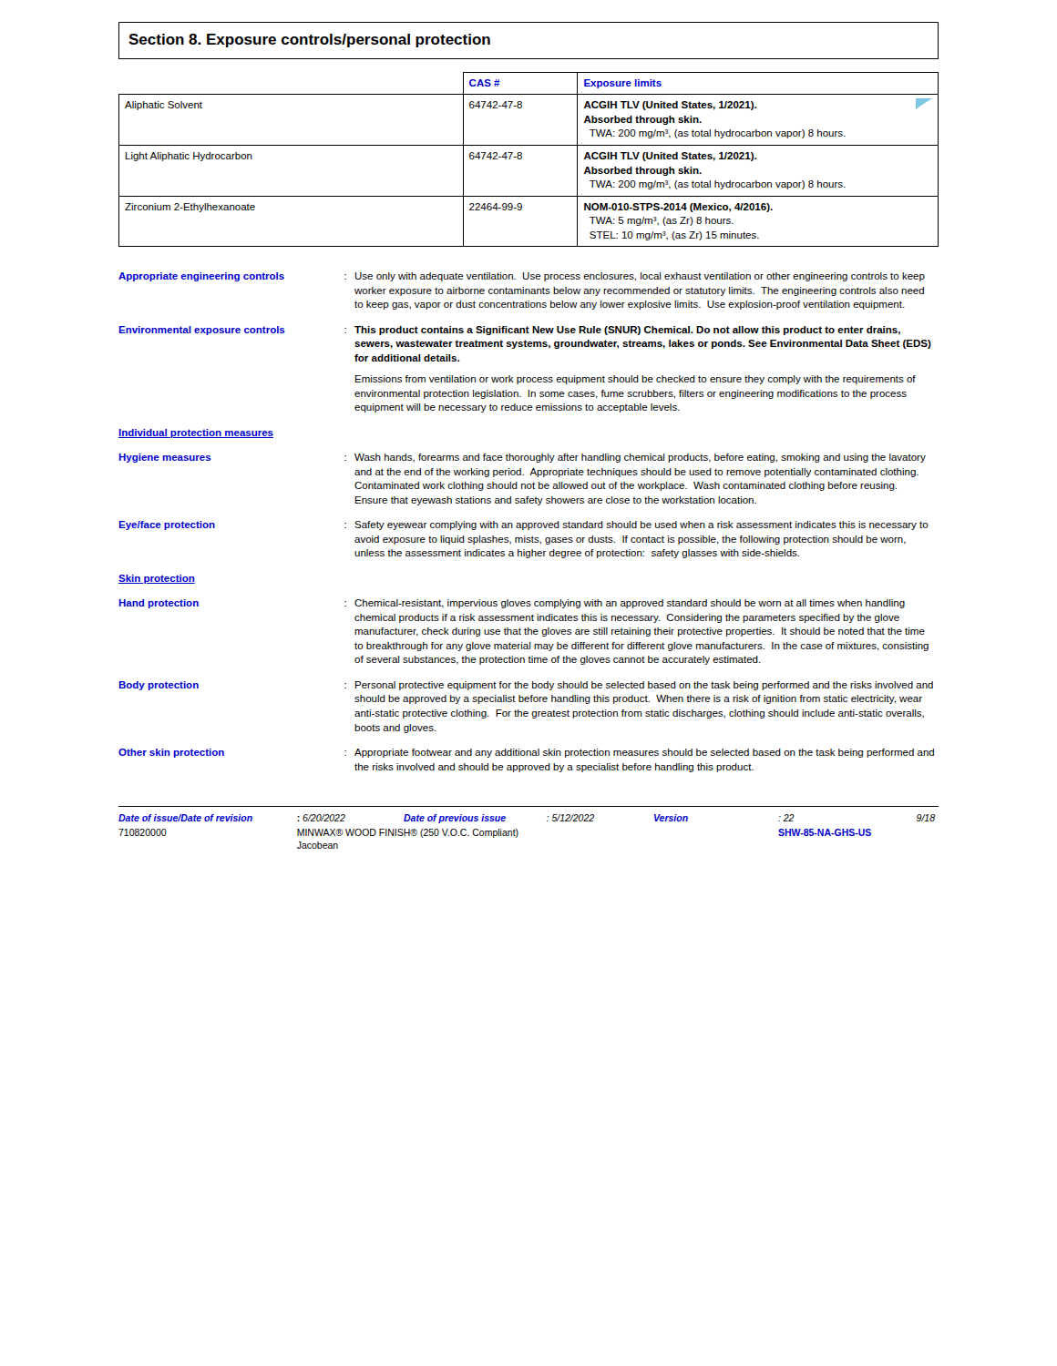Section 8. Exposure controls/personal protection
| | CAS # | Exposure limits |
| --- | --- | --- |
| Aliphatic Solvent | 64742-47-8 | ACGIH TLV (United States, 1/2021). Absorbed through skin. TWA: 200 mg/m³, (as total hydrocarbon vapor) 8 hours. |
| Light Aliphatic Hydrocarbon | 64742-47-8 | ACGIH TLV (United States, 1/2021). Absorbed through skin. TWA: 200 mg/m³, (as total hydrocarbon vapor) 8 hours. |
| Zirconium 2-Ethylhexanoate | 22464-99-9 | NOM-010-STPS-2014 (Mexico, 4/2016). TWA: 5 mg/m³, (as Zr) 8 hours. STEL: 10 mg/m³, (as Zr) 15 minutes. |
| Appropriate engineering controls | : | Use only with adequate ventilation. Use process enclosures, local exhaust ventilation or other engineering controls to keep worker exposure to airborne contaminants below any recommended or statutory limits. The engineering controls also need to keep gas, vapor or dust concentrations below any lower explosive limits. Use explosion-proof ventilation equipment. |
| Environmental exposure controls | : | This product contains a Significant New Use Rule (SNUR) Chemical. Do not allow this product to enter drains, sewers, wastewater treatment systems, groundwater, streams, lakes or ponds. See Environmental Data Sheet (EDS) for additional details. Emissions from ventilation or work process equipment should be checked to ensure they comply with the requirements of environmental protection legislation. In some cases, fume scrubbers, filters or engineering modifications to the process equipment will be necessary to reduce emissions to acceptable levels. |
| Individual protection measures |
| Hygiene measures | : | Wash hands, forearms and face thoroughly after handling chemical products, before eating, smoking and using the lavatory and at the end of the working period. Appropriate techniques should be used to remove potentially contaminated clothing. Contaminated work clothing should not be allowed out of the workplace. Wash contaminated clothing before reusing. Ensure that eyewash stations and safety showers are close to the workstation location. |
| Eye/face protection | : | Safety eyewear complying with an approved standard should be used when a risk assessment indicates this is necessary to avoid exposure to liquid splashes, mists, gases or dusts. If contact is possible, the following protection should be worn, unless the assessment indicates a higher degree of protection: safety glasses with side-shields. |
| Skin protection |
| Hand protection | : | Chemical-resistant, impervious gloves complying with an approved standard should be worn at all times when handling chemical products if a risk assessment indicates this is necessary. Considering the parameters specified by the glove manufacturer, check during use that the gloves are still retaining their protective properties. It should be noted that the time to breakthrough for any glove material may be different for different glove manufacturers. In the case of mixtures, consisting of several substances, the protection time of the gloves cannot be accurately estimated. |
| Body protection | : | Personal protective equipment for the body should be selected based on the task being performed and the risks involved and should be approved by a specialist before handling this product. When there is a risk of ignition from static electricity, wear anti-static protective clothing. For the greatest protection from static discharges, clothing should include anti-static overalls, boots and gloves. |
| Other skin protection | : | Appropriate footwear and any additional skin protection measures should be selected based on the task being performed and the risks involved and should be approved by a specialist before handling this product. |
| Date of issue/Date of revision | : 6/20/2022 | Date of previous issue | : 5/12/2022 | Version | : 22 | 9/18 |
| 710820000 | MINWAX® WOOD FINISH® (250 V.O.C. Compliant) Jacobean | SHW-85-NA-GHS-US |